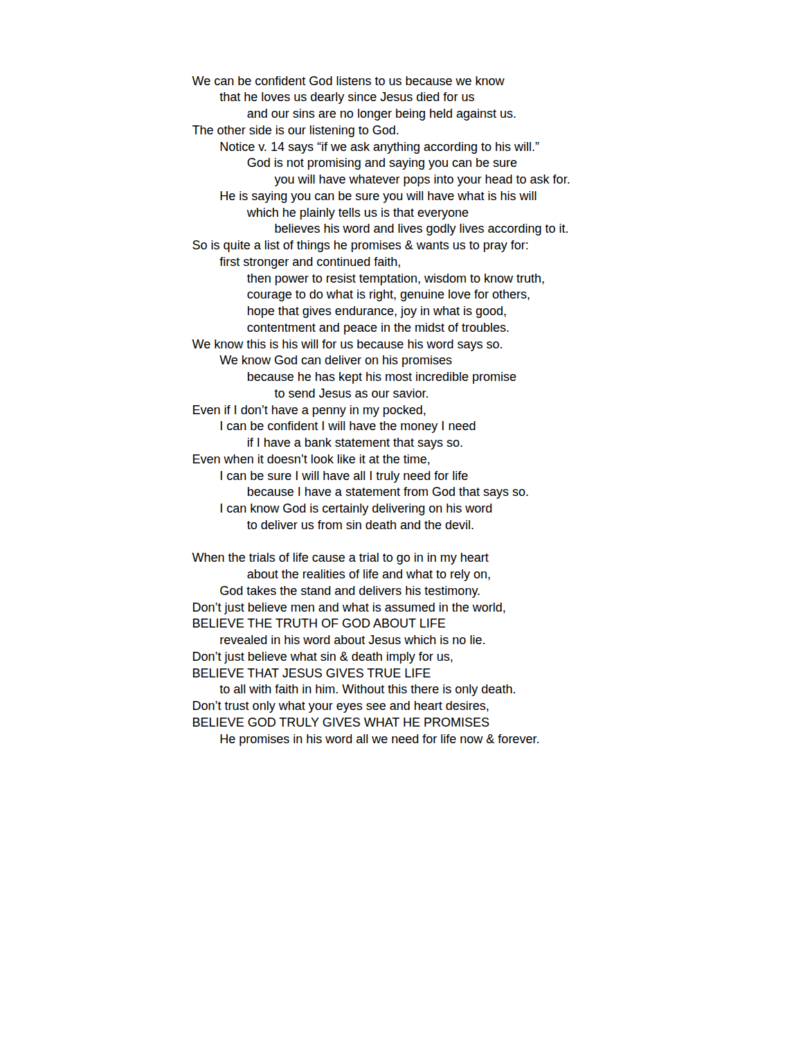We can be confident God listens to us because we know
that he loves us dearly since Jesus died for us
and our sins are no longer being held against us.
The other side is our listening to God.
Notice v. 14 says “if we ask anything according to his will.”
God is not promising and saying you can be sure
you will have whatever pops into your head to ask for.
He is saying you can be sure you will have what is his will
which he plainly tells us is that everyone
believes his word and lives godly lives according to it.
So is quite a list of things he promises & wants us to pray for:
first stronger and continued faith,
then power to resist temptation, wisdom to know truth,
courage to do what is right, genuine love for others,
hope that gives endurance, joy in what is good,
contentment and peace in the midst of troubles.
We know this is his will for us because his word says so.
We know God can deliver on his promises
because he has kept his most incredible promise
to send Jesus as our savior.
Even if I don’t have a penny in my pocked,
I can be confident I will have the money I need
if I have a bank statement that says so.
Even when it doesn’t look like it at the time,
I can be sure I will have all I truly need for life
because I have a statement from God that says so.
I can know God is certainly delivering on his word
to deliver us from sin death and the devil.
When the trials of life cause a trial to go in in my heart
about the realities of life and what to rely on,
God takes the stand and delivers his testimony.
Don’t just believe men and what is assumed in the world,
BELIEVE THE TRUTH OF GOD ABOUT LIFE
revealed in his word about Jesus which is no lie.
Don’t just believe what sin & death imply for us,
BELIEVE THAT JESUS GIVES TRUE LIFE
to all with faith in him. Without this there is only death.
Don’t trust only what your eyes see and heart desires,
BELIEVE GOD TRULY GIVES WHAT HE PROMISES
He promises in his word all we need for life now & forever.